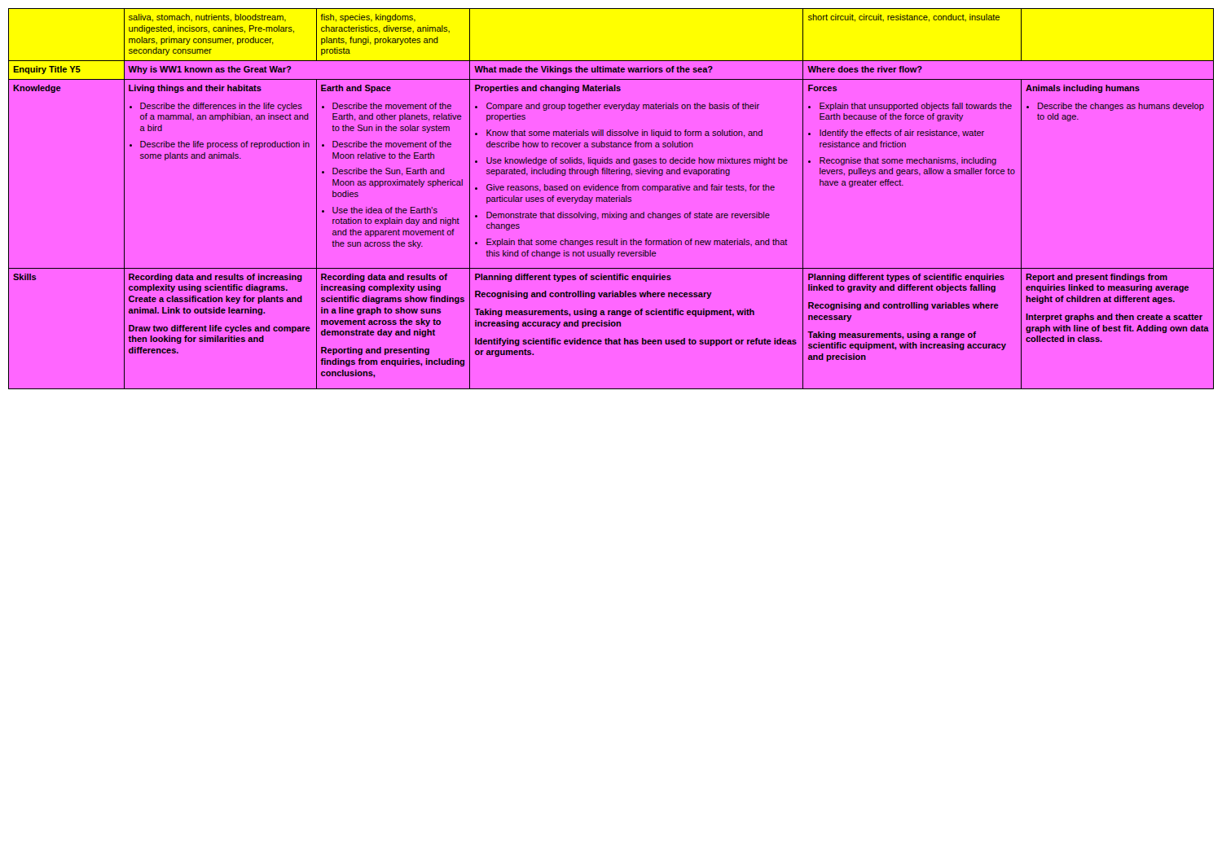| | saliva, stomach, nutrients, bloodstream, undigested, incisors, canines, Pre-molars, molars, primary consumer, producer, secondary consumer | fish, species, kingdoms, characteristics, diverse, animals, plants, fungi, prokaryotes and protista | | short circuit, circuit, resistance, conduct, insulate | |
| Enquiry Title Y5 | Why is WW1 known as the Great War? | What made the Vikings the ultimate warriors of the sea? | Where does the river flow? |
| Knowledge | Living things and their habitats Describe the differences in the life cycles of a mammal, an amphibian, an insect and a bird Describe the life process of reproduction in some plants and animals. | Earth and Space Describe the movement of the Earth, and other planets, relative to the Sun in the solar system Describe the movement of the Moon relative to the Earth Describe the Sun, Earth and Moon as approximately spherical bodies Use the idea of the Earth's rotation to explain day and night and the apparent movement of the sun across the sky. | Properties and changing Materials Compare and group together everyday materials on the basis of their properties Know that some materials will dissolve in liquid to form a solution, and describe how to recover a substance from a solution Use knowledge of solids, liquids and gases to decide how mixtures might be separated, including through filtering, sieving and evaporating Give reasons, based on evidence from comparative and fair tests, for the particular uses of everyday materials Demonstrate that dissolving, mixing and changes of state are reversible changes Explain that some changes result in the formation of new materials, and that this kind of change is not usually reversible | Forces Explain that unsupported objects fall towards the Earth because of the force of gravity Identify the effects of air resistance, water resistance and friction Recognise that some mechanisms, including levers, pulleys and gears, allow a smaller force to have a greater effect. | Animals including humans Describe the changes as humans develop to old age. |
| Skills | Recording data and results of increasing complexity using scientific diagrams. Create a classification key for plants and animal. Link to outside learning. Draw two different life cycles and compare then looking for similarities and differences. | Recording data and results of increasing complexity using scientific diagrams show findings in a line graph to show suns movement across the sky to demonstrate day and night Reporting and presenting findings from enquiries, including conclusions, | Planning different types of scientific enquiries Recognising and controlling variables where necessary Taking measurements, using a range of scientific equipment, with increasing accuracy and precision Identifying scientific evidence that has been used to support or refute ideas or arguments. | Planning different types of scientific enquiries linked to gravity and different objects falling Recognising and controlling variables where necessary Taking measurements, using a range of scientific equipment, with increasing accuracy and precision | Report and present findings from enquiries linked to measuring average height of children at different ages. Interpret graphs and then create a scatter graph with line of best fit. Adding own data collected in class. |